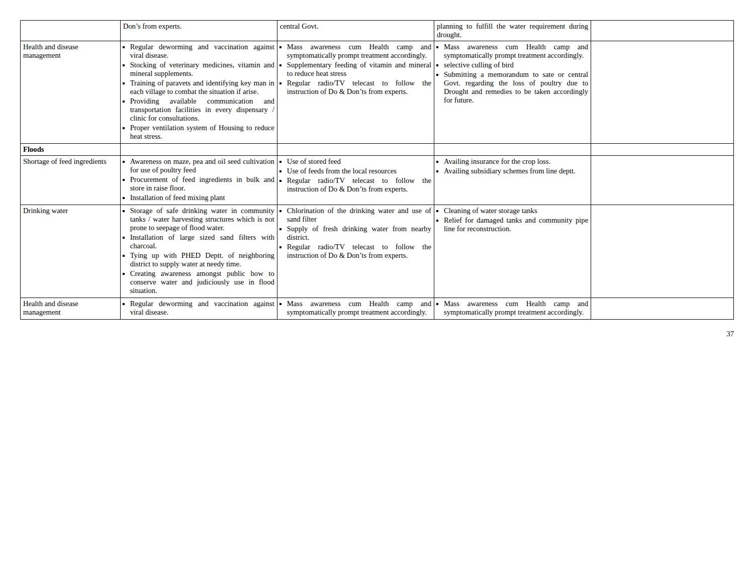| | Don’s from experts. | central Govt. | planning to fulfill the water requirement during drought. | |
| Health and disease management | Regular deworming and vaccination against viral disease. Stocking of veterinary medicines, vitamin and mineral supplements. Training of paravets and identifying key man in each village to combat the situation if arise. Providing available communication and transportation facilities in every dispensary / clinic for consultations. Proper ventilation system of Housing to reduce heat stress. | Mass awareness cum Health camp and symptomatically prompt treatment accordingly. Supplementary feeding of vitamin and mineral to reduce heat stress Regular radio/TV telecast to follow the instruction of Do & Don’ts from experts. | Mass awareness cum Health camp and symptomatically prompt treatment accordingly. selective culling of bird Submitting a memorandum to sate or central Govt. regarding the loss of poultry due to Drought and remedies to be taken accordingly for future. | |
| Floods | | | | |
| Shortage of feed ingredients | Awareness on maze, pea and oil seed cultivation for use of poultry feed Procurement of feed ingredients in bulk and store in raise floor. Installation of feed mixing plant | Use of stored feed Use of feeds from the local resources Regular radio/TV telecast to follow the instruction of Do & Don’ts from experts. | Availing insurance for the crop loss. Availing subsidiary schemes from line deptt. | |
| Drinking water | Storage of safe drinking water in community tanks / water harvesting structures which is not prone to seepage of flood water. Installation of large sized sand filters with charcoal. Tying up with PHED Deptt. of neighboring district to supply water at needy time. Creating awareness amongst public how to conserve water and judiciously use in flood situation. | Chlorination of the drinking water and use of sand filter Supply of fresh drinking water from nearby district. Regular radio/TV telecast to follow the instruction of Do & Don’ts from experts. | Cleaning of water storage tanks Relief for damaged tanks and community pipe line for reconstruction. | |
| Health and disease management | Regular deworming and vaccination against viral disease. | Mass awareness cum Health camp and symptomatically prompt treatment accordingly. | Mass awareness cum Health camp and symptomatically prompt treatment accordingly. | |
37